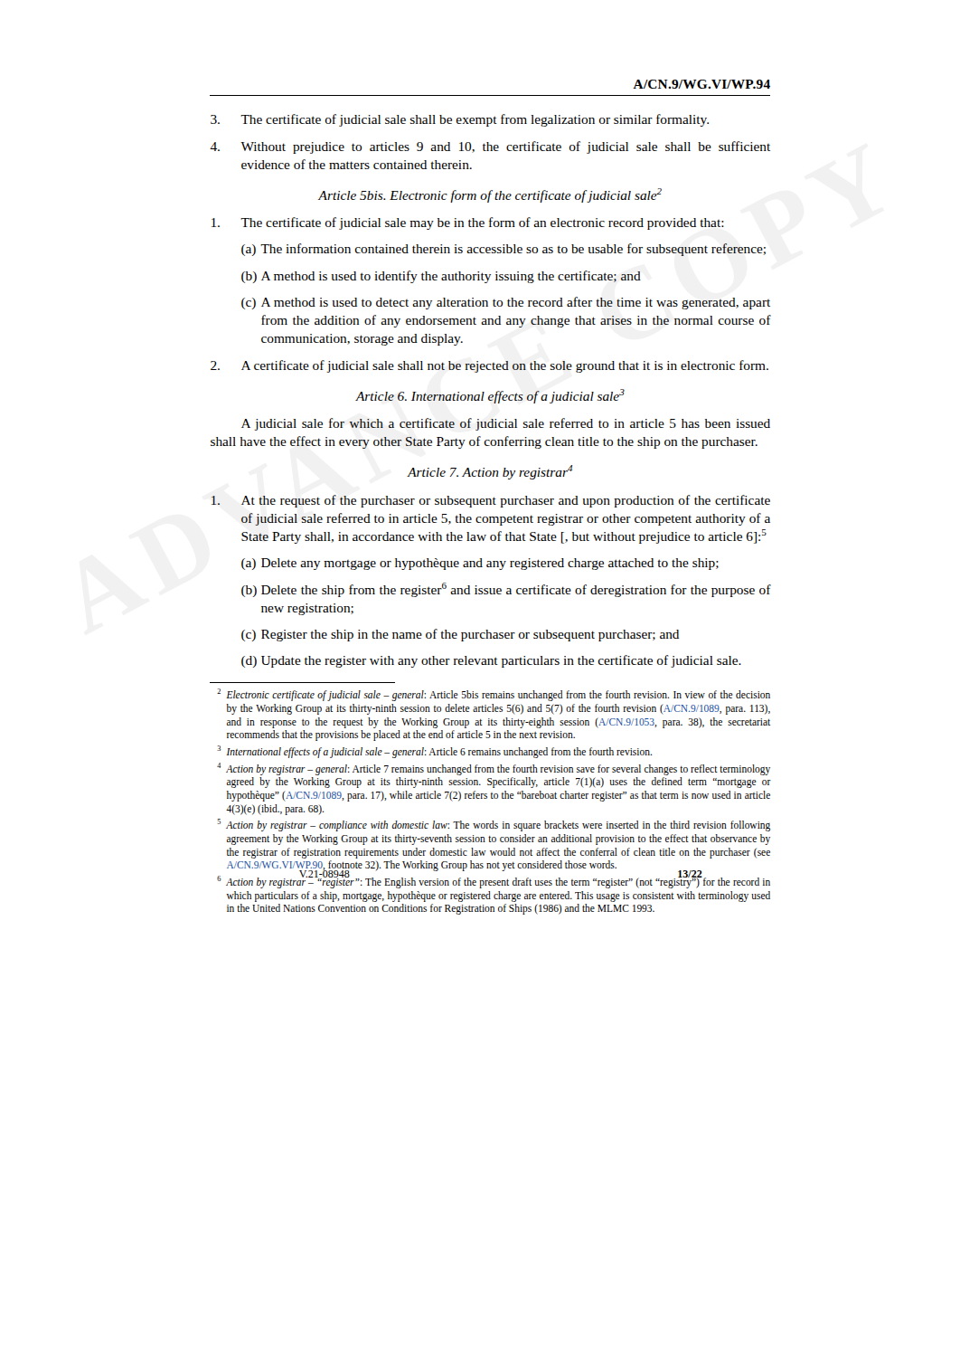ADVANCE COPY
A/CN.9/WG.VI/WP.94
3.
The certificate of judicial sale shall be exempt from legalization or similar formality.
4.
Without prejudice to articles 9 and 10, the certificate of judicial sale shall be sufficient evidence of the matters contained therein.
Article 5bis. Electronic form of the certificate of judicial sale2
1.
The certificate of judicial sale may be in the form of an electronic record provided that:
(a)
The information contained therein is accessible so as to be usable for subsequent reference;
(b)
A method is used to identify the authority issuing the certificate; and
(c)
A method is used to detect any alteration to the record after the time it was generated, apart from the addition of any endorsement and any change that arises in the normal course of communication, storage and display.
2.
A certificate of judicial sale shall not be rejected on the sole ground that it is in electronic form.
Article 6. International effects of a judicial sale3
A judicial sale for which a certificate of judicial sale referred to in article 5 has been issued shall have the effect in every other State Party of conferring clean title to the ship on the purchaser.
Article 7. Action by registrar4
1.
At the request of the purchaser or subsequent purchaser and upon production of the certificate of judicial sale referred to in article 5, the competent registrar or other competent authority of a State Party shall, in accordance with the law of that State [, but without prejudice to article 6]:5
(a)
Delete any mortgage or hypothèque and any registered charge attached to the ship;
(b)
Delete the ship from the register6 and issue a certificate of deregistration for the purpose of new registration;
(c)
Register the ship in the name of the purchaser or subsequent purchaser; and
(d)
Update the register with any other relevant particulars in the certificate of judicial sale.
2
Electronic certificate of judicial sale – general: Article 5bis remains unchanged from the fourth revision. In view of the decision by the Working Group at its thirty-ninth session to delete articles 5(6) and 5(7) of the fourth revision (A/CN.9/1089, para. 113), and in response to the request by the Working Group at its thirty-eighth session (A/CN.9/1053, para. 38), the secretariat recommends that the provisions be placed at the end of article 5 in the next revision.
3
International effects of a judicial sale – general: Article 6 remains unchanged from the fourth revision.
4
Action by registrar – general: Article 7 remains unchanged from the fourth revision save for several changes to reflect terminology agreed by the Working Group at its thirty-ninth session. Specifically, article 7(1)(a) uses the defined term “mortgage or hypothèque” (A/CN.9/1089, para. 17), while article 7(2) refers to the “bareboat charter register” as that term is now used in article 4(3)(e) (ibid., para. 68).
5
Action by registrar – compliance with domestic law: The words in square brackets were inserted in the third revision following agreement by the Working Group at its thirty-seventh session to consider an additional provision to the effect that observance by the registrar of registration requirements under domestic law would not affect the conferral of clean title on the purchaser (see A/CN.9/WG.VI/WP.90, footnote 32). The Working Group has not yet considered those words.
6
Action by registrar – “register”: The English version of the present draft uses the term “register” (not “registry”) for the record in which particulars of a ship, mortgage, hypothèque or registered charge are entered. This usage is consistent with terminology used in the United Nations Convention on Conditions for Registration of Ships (1986) and the MLMC 1993.
V.21-08948
13/22